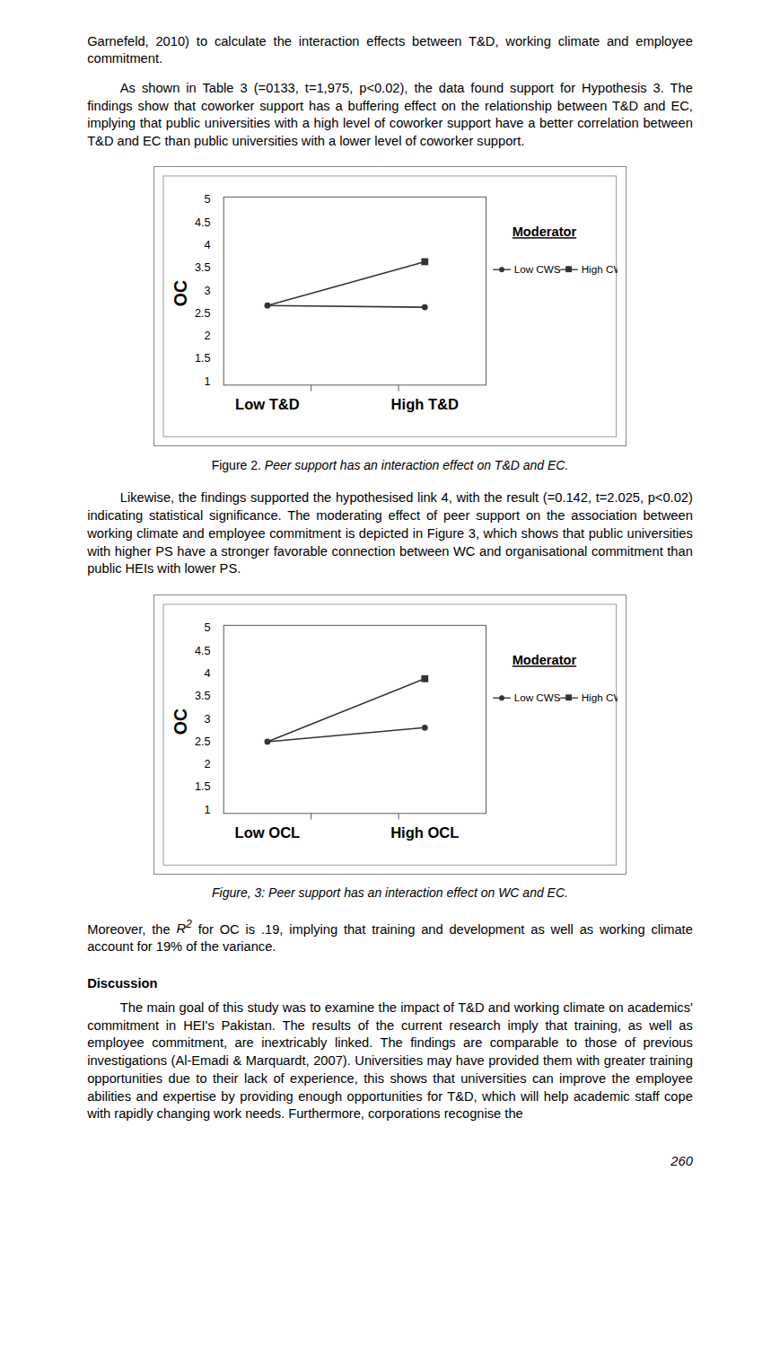Garnefeld, 2010) to calculate the interaction effects between T&D, working climate and employee commitment.
As shown in Table 3 (=0133, t=1,975, p<0.02), the data found support for Hypothesis 3. The findings show that coworker support has a buffering effect on the relationship between T&D and EC, implying that public universities with a high level of coworker support have a better correlation between T&D and EC than public universities with a lower level of coworker support.
5 4.5 4 3.5 3 2.5 2 1.5 1 OC Low T&D High T&D Moderator Low CWS High CWS
Figure 2. Peer support has an interaction effect on T&D and EC.
Likewise, the findings supported the hypothesised link 4, with the result (=0.142, t=2.025, p<0.02) indicating statistical significance. The moderating effect of peer support on the association between working climate and employee commitment is depicted in Figure 3, which shows that public universities with higher PS have a stronger favorable connection between WC and organisational commitment than public HEIs with lower PS.
5 4.5 4 3.5 3 2.5 2 1.5 1 OC Low OCL High OCL Moderator Low CWS High CWS
Figure, 3: Peer support has an interaction effect on WC and EC.
Moreover, the R2 for OC is .19, implying that training and development as well as working climate account for 19% of the variance.
Discussion
The main goal of this study was to examine the impact of T&D and working climate on academics' commitment in HEI's Pakistan. The results of the current research imply that training, as well as employee commitment, are inextricably linked. The findings are comparable to those of previous investigations (Al-Emadi & Marquardt, 2007). Universities may have provided them with greater training opportunities due to their lack of experience, this shows that universities can improve the employee abilities and expertise by providing enough opportunities for T&D, which will help academic staff cope with rapidly changing work needs. Furthermore, corporations recognise the
260